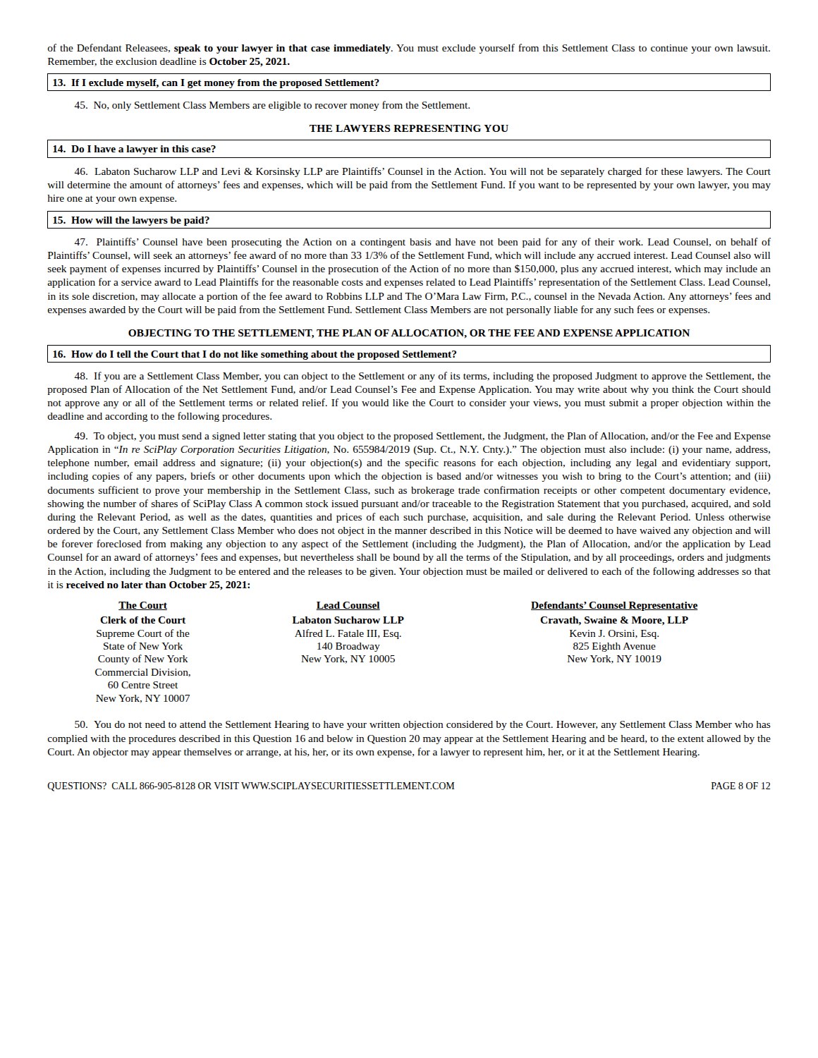of the Defendant Releasees, speak to your lawyer in that case immediately. You must exclude yourself from this Settlement Class to continue your own lawsuit. Remember, the exclusion deadline is October 25, 2021.
13. If I exclude myself, can I get money from the proposed Settlement?
45. No, only Settlement Class Members are eligible to recover money from the Settlement.
THE LAWYERS REPRESENTING YOU
14. Do I have a lawyer in this case?
46. Labaton Sucharow LLP and Levi & Korsinsky LLP are Plaintiffs’ Counsel in the Action. You will not be separately charged for these lawyers. The Court will determine the amount of attorneys’ fees and expenses, which will be paid from the Settlement Fund. If you want to be represented by your own lawyer, you may hire one at your own expense.
15. How will the lawyers be paid?
47. Plaintiffs’ Counsel have been prosecuting the Action on a contingent basis and have not been paid for any of their work. Lead Counsel, on behalf of Plaintiffs’ Counsel, will seek an attorneys’ fee award of no more than 33 1/3% of the Settlement Fund, which will include any accrued interest. Lead Counsel also will seek payment of expenses incurred by Plaintiffs’ Counsel in the prosecution of the Action of no more than $150,000, plus any accrued interest, which may include an application for a service award to Lead Plaintiffs for the reasonable costs and expenses related to Lead Plaintiffs’ representation of the Settlement Class. Lead Counsel, in its sole discretion, may allocate a portion of the fee award to Robbins LLP and The O’Mara Law Firm, P.C., counsel in the Nevada Action. Any attorneys’ fees and expenses awarded by the Court will be paid from the Settlement Fund. Settlement Class Members are not personally liable for any such fees or expenses.
OBJECTING TO THE SETTLEMENT, THE PLAN OF ALLOCATION, OR THE FEE AND EXPENSE APPLICATION
16. How do I tell the Court that I do not like something about the proposed Settlement?
48. If you are a Settlement Class Member, you can object to the Settlement or any of its terms, including the proposed Judgment to approve the Settlement, the proposed Plan of Allocation of the Net Settlement Fund, and/or Lead Counsel’s Fee and Expense Application. You may write about why you think the Court should not approve any or all of the Settlement terms or related relief. If you would like the Court to consider your views, you must submit a proper objection within the deadline and according to the following procedures.
49. To object, you must send a signed letter stating that you object to the proposed Settlement, the Judgment, the Plan of Allocation, and/or the Fee and Expense Application in “In re SciPlay Corporation Securities Litigation, No. 655984/2019 (Sup. Ct., N.Y. Cnty.).” The objection must also include: (i) your name, address, telephone number, email address and signature; (ii) your objection(s) and the specific reasons for each objection, including any legal and evidentiary support, including copies of any papers, briefs or other documents upon which the objection is based and/or witnesses you wish to bring to the Court’s attention; and (iii) documents sufficient to prove your membership in the Settlement Class, such as brokerage trade confirmation receipts or other competent documentary evidence, showing the number of shares of SciPlay Class A common stock issued pursuant and/or traceable to the Registration Statement that you purchased, acquired, and sold during the Relevant Period, as well as the dates, quantities and prices of each such purchase, acquisition, and sale during the Relevant Period. Unless otherwise ordered by the Court, any Settlement Class Member who does not object in the manner described in this Notice will be deemed to have waived any objection and will be forever foreclosed from making any objection to any aspect of the Settlement (including the Judgment), the Plan of Allocation, and/or the application by Lead Counsel for an award of attorneys’ fees and expenses, but nevertheless shall be bound by all the terms of the Stipulation, and by all proceedings, orders and judgments in the Action, including the Judgment to be entered and the releases to be given. Your objection must be mailed or delivered to each of the following addresses so that it is received no later than October 25, 2021:
| The Court | Lead Counsel | Defendants’ Counsel Representative |
| --- | --- | --- |
| Clerk of the Court Supreme Court of the State of New York County of New York Commercial Division, 60 Centre Street New York, NY 10007 | Labaton Sucharow LLP Alfred L. Fatale III, Esq. 140 Broadway New York, NY 10005 | Cravath, Swaine & Moore, LLP Kevin J. Orsini, Esq. 825 Eighth Avenue New York, NY 10019 |
50. You do not need to attend the Settlement Hearing to have your written objection considered by the Court. However, any Settlement Class Member who has complied with the procedures described in this Question 16 and below in Question 20 may appear at the Settlement Hearing and be heard, to the extent allowed by the Court. An objector may appear themselves or arrange, at his, her, or its own expense, for a lawyer to represent him, her, or it at the Settlement Hearing.
QUESTIONS? CALL 866-905-8128 OR VISIT WWW.SCIPLAYSECURITIESSETTLEMENT.COM PAGE 8 OF 12